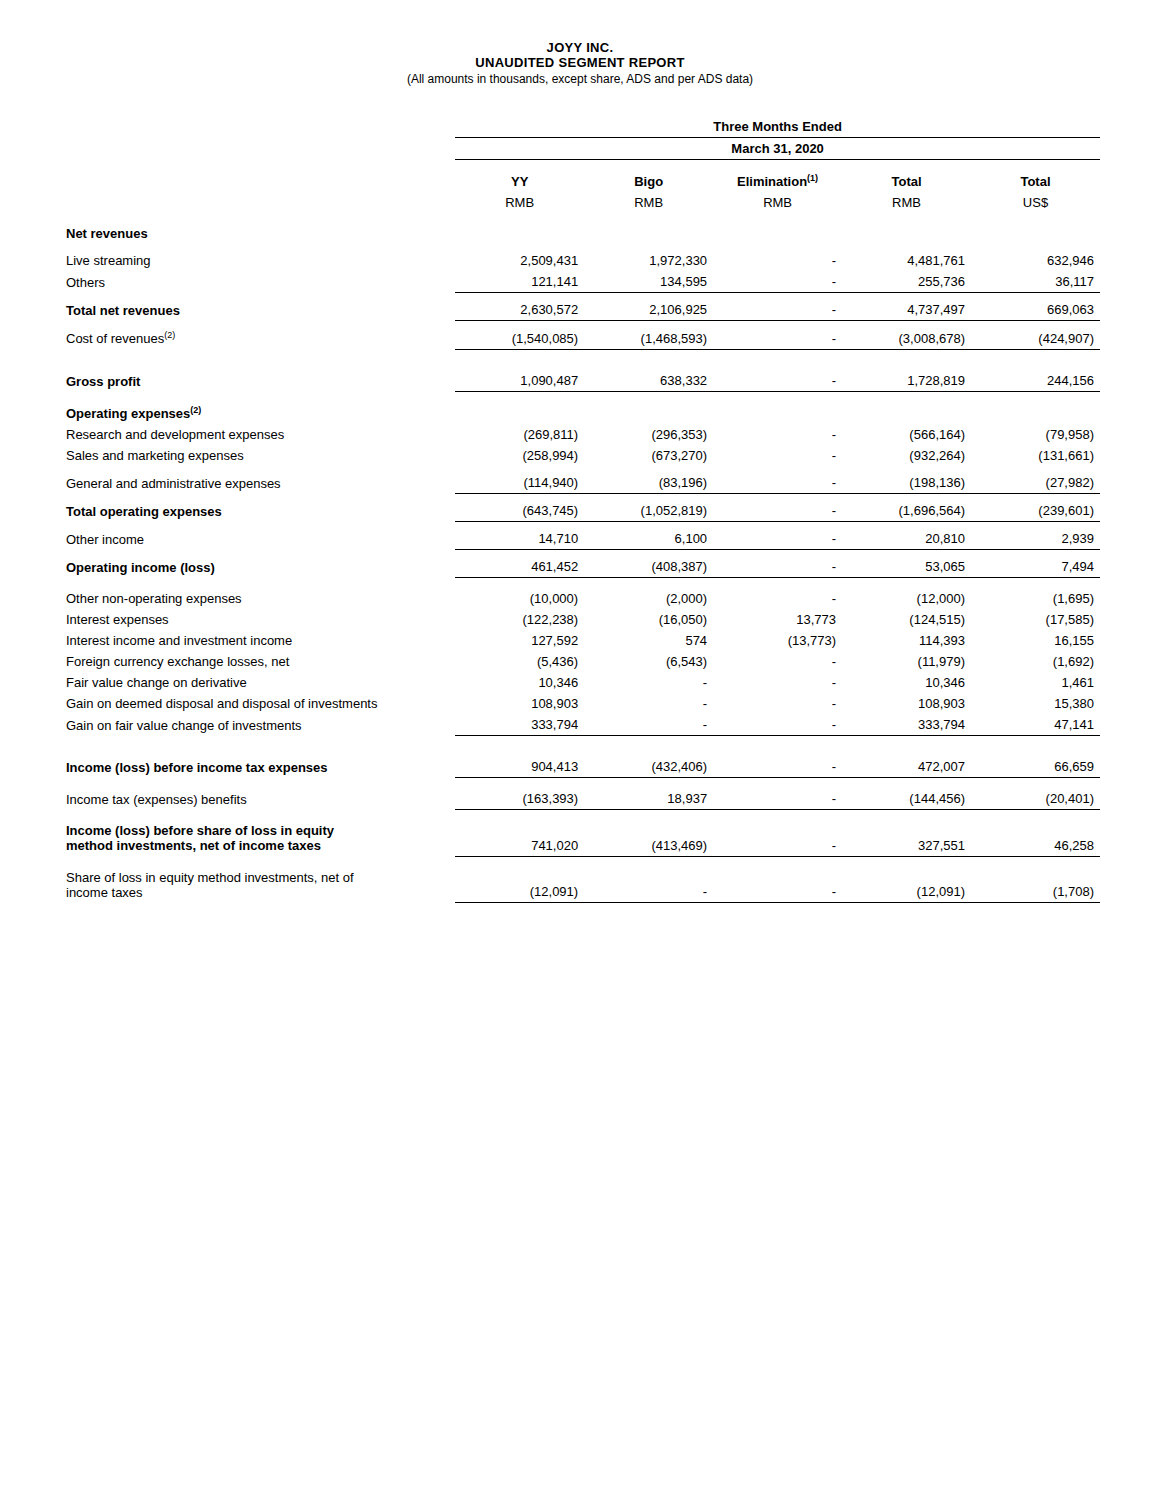JOYY INC.
UNAUDITED SEGMENT REPORT
(All amounts in thousands, except share, ADS and per ADS data)
| | Three Months Ended |
| | March 31, 2020 |
| | YY | Bigo | Elimination (1) | Total | Total |
| | RMB | RMB | RMB | RMB | US$ |
| Net revenues | | | | | |
| Live streaming | 2,509,431 | 1,972,330 | - | 4,481,761 | 632,946 |
| Others | 121,141 | 134,595 | - | 255,736 | 36,117 |
| Total net revenues | 2,630,572 | 2,106,925 | - | 4,737,497 | 669,063 |
| Cost of revenues (2) | (1,540,085) | (1,468,593) | - | (3,008,678) | (424,907) |
| Gross profit | 1,090,487 | 638,332 | - | 1,728,819 | 244,156 |
| Operating expenses (2) | | | | | |
| Research and development expenses | (269,811) | (296,353) | - | (566,164) | (79,958) |
| Sales and marketing expenses | (258,994) | (673,270) | - | (932,264) | (131,661) |
| General and administrative expenses | (114,940) | (83,196) | - | (198,136) | (27,982) |
| Total operating expenses | (643,745) | (1,052,819) | - | (1,696,564) | (239,601) |
| Other income | 14,710 | 6,100 | - | 20,810 | 2,939 |
| Operating income (loss) | 461,452 | (408,387) | - | 53,065 | 7,494 |
| Other non-operating expenses | (10,000) | (2,000) | - | (12,000) | (1,695) |
| Interest expenses | (122,238) | (16,050) | 13,773 | (124,515) | (17,585) |
| Interest income and investment income | 127,592 | 574 | (13,773) | 114,393 | 16,155 |
| Foreign currency exchange losses, net | (5,436) | (6,543) | - | (11,979) | (1,692) |
| Fair value change on derivative | 10,346 | - | - | 10,346 | 1,461 |
| Gain on deemed disposal and disposal of investments | 108,903 | - | - | 108,903 | 15,380 |
| Gain on fair value change of investments | 333,794 | - | - | 333,794 | 47,141 |
| Income (loss) before income tax expenses | 904,413 | (432,406) | - | 472,007 | 66,659 |
| Income tax (expenses) benefits | (163,393) | 18,937 | - | (144,456) | (20,401) |
| Income (loss) before share of loss in equity method investments, net of income taxes | 741,020 | (413,469) | - | 327,551 | 46,258 |
| Share of loss in equity method investments, net of income taxes | (12,091) | - | - | (12,091) | (1,708) |